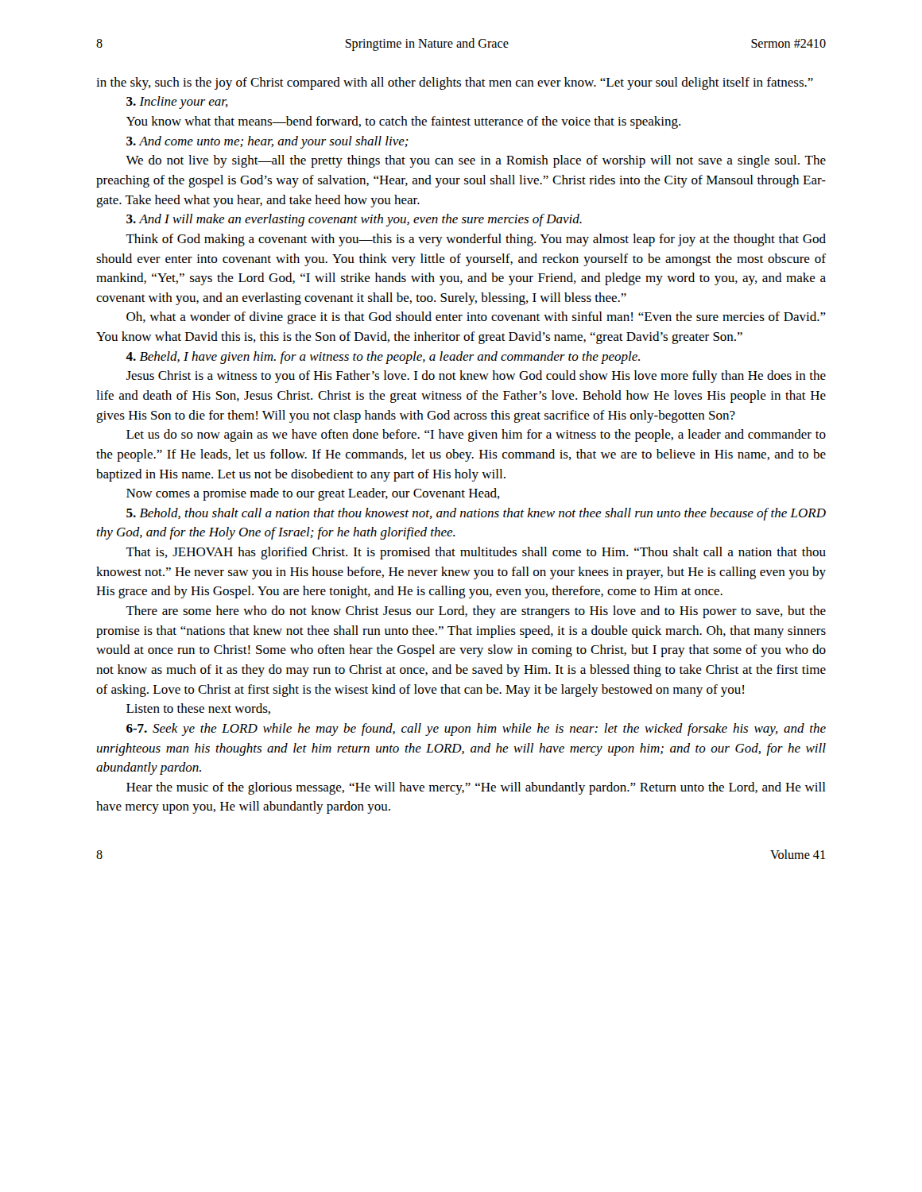8 Springtime in Nature and Grace Sermon #2410
in the sky, such is the joy of Christ compared with all other delights that men can ever know. “Let your soul delight itself in fatness.”
3. Incline your ear,
You know what that means—bend forward, to catch the faintest utterance of the voice that is speaking.
3. And come unto me; hear, and your soul shall live;
We do not live by sight—all the pretty things that you can see in a Romish place of worship will not save a single soul. The preaching of the gospel is God’s way of salvation, “Hear, and your soul shall live.” Christ rides into the City of Mansoul through Ear-gate. Take heed what you hear, and take heed how you hear.
3. And I will make an everlasting covenant with you, even the sure mercies of David.
Think of God making a covenant with you—this is a very wonderful thing. You may almost leap for joy at the thought that God should ever enter into covenant with you. You think very little of yourself, and reckon yourself to be amongst the most obscure of mankind, “Yet,” says the Lord God, “I will strike hands with you, and be your Friend, and pledge my word to you, ay, and make a covenant with you, and an everlasting covenant it shall be, too. Surely, blessing, I will bless thee.”
Oh, what a wonder of divine grace it is that God should enter into covenant with sinful man! “Even the sure mercies of David.” You know what David this is, this is the Son of David, the inheritor of great David’s name, “great David’s greater Son.”
4. Beheld, I have given him. for a witness to the people, a leader and commander to the people.
Jesus Christ is a witness to you of His Father’s love. I do not knew how God could show His love more fully than He does in the life and death of His Son, Jesus Christ. Christ is the great witness of the Father’s love. Behold how He loves His people in that He gives His Son to die for them! Will you not clasp hands with God across this great sacrifice of His only-begotten Son?
Let us do so now again as we have often done before. “I have given him for a witness to the people, a leader and commander to the people.” If He leads, let us follow. If He commands, let us obey. His command is, that we are to believe in His name, and to be baptized in His name. Let us not be disobedient to any part of His holy will.
Now comes a promise made to our great Leader, our Covenant Head,
5. Behold, thou shalt call a nation that thou knowest not, and nations that knew not thee shall run unto thee because of the LORD thy God, and for the Holy One of Israel; for he hath glorified thee.
That is, JEHOVAH has glorified Christ. It is promised that multitudes shall come to Him. “Thou shalt call a nation that thou knowest not.” He never saw you in His house before, He never knew you to fall on your knees in prayer, but He is calling even you by His grace and by His Gospel. You are here tonight, and He is calling you, even you, therefore, come to Him at once.
There are some here who do not know Christ Jesus our Lord, they are strangers to His love and to His power to save, but the promise is that “nations that knew not thee shall run unto thee.” That implies speed, it is a double quick march. Oh, that many sinners would at once run to Christ! Some who often hear the Gospel are very slow in coming to Christ, but I pray that some of you who do not know as much of it as they do may run to Christ at once, and be saved by Him. It is a blessed thing to take Christ at the first time of asking. Love to Christ at first sight is the wisest kind of love that can be. May it be largely bestowed on many of you!
Listen to these next words,
6-7. Seek ye the LORD while he may be found, call ye upon him while he is near: let the wicked forsake his way, and the unrighteous man his thoughts and let him return unto the LORD, and he will have mercy upon him; and to our God, for he will abundantly pardon.
Hear the music of the glorious message, “He will have mercy,” “He will abundantly pardon.” Return unto the Lord, and He will have mercy upon you, He will abundantly pardon you.
8 Volume 41